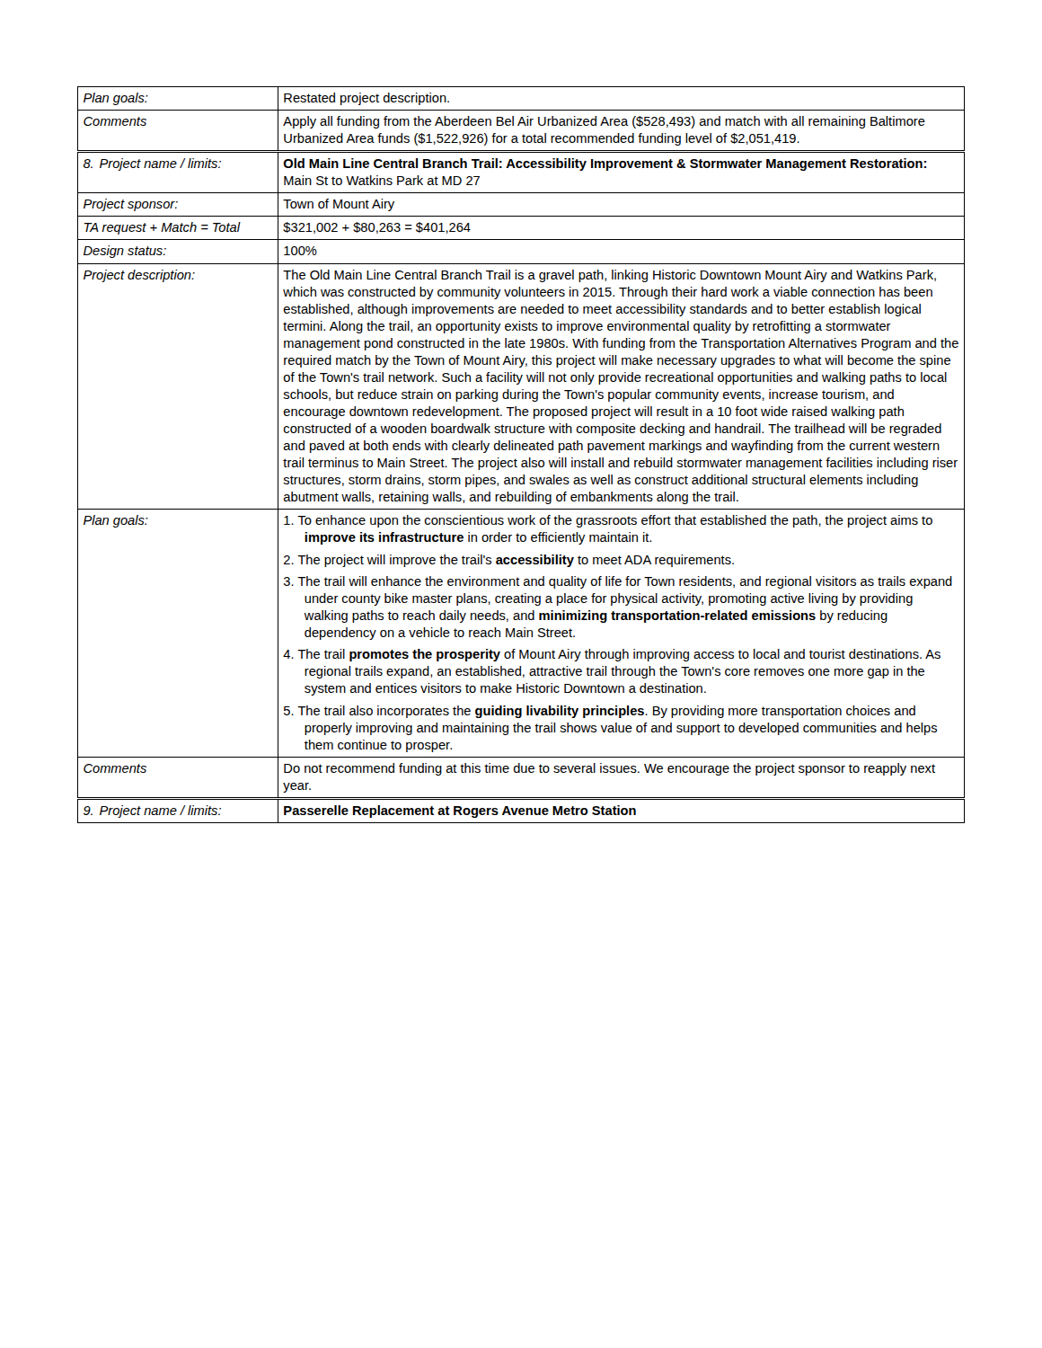| Plan goals: | Restated project description. |
| Comments | Apply all funding from the Aberdeen Bel Air Urbanized Area ($528,493) and match with all remaining Baltimore Urbanized Area funds ($1,522,926) for a total recommended funding level of $2,051,419. |
| 8. Project name / limits: | Old Main Line Central Branch Trail: Accessibility Improvement & Stormwater Management Restoration: Main St to Watkins Park at MD 27 |
| Project sponsor: | Town of Mount Airy |
| TA request + Match = Total | $321,002 + $80,263 = $401,264 |
| Design status: | 100% |
| Project description: | The Old Main Line Central Branch Trail is a gravel path, linking Historic Downtown Mount Airy and Watkins Park, which was constructed by community volunteers in 2015. Through their hard work a viable connection has been established, although improvements are needed to meet accessibility standards and to better establish logical termini. Along the trail, an opportunity exists to improve environmental quality by retrofitting a stormwater management pond constructed in the late 1980s. With funding from the Transportation Alternatives Program and the required match by the Town of Mount Airy, this project will make necessary upgrades to what will become the spine of the Town's trail network. Such a facility will not only provide recreational opportunities and walking paths to local schools, but reduce strain on parking during the Town's popular community events, increase tourism, and encourage downtown redevelopment. The proposed project will result in a 10 foot wide raised walking path constructed of a wooden boardwalk structure with composite decking and handrail. The trailhead will be regraded and paved at both ends with clearly delineated path pavement markings and wayfinding from the current western trail terminus to Main Street. The project also will install and rebuild stormwater management facilities including riser structures, storm drains, storm pipes, and swales as well as construct additional structural elements including abutment walls, retaining walls, and rebuilding of embankments along the trail. |
| Plan goals: | 1. To enhance upon the conscientious work of the grassroots effort that established the path, the project aims to improve its infrastructure in order to efficiently maintain it. 2. The project will improve the trail's accessibility to meet ADA requirements. 3. The trail will enhance the environment and quality of life for Town residents, and regional visitors as trails expand under county bike master plans, creating a place for physical activity, promoting active living by providing walking paths to reach daily needs, and minimizing transportation-related emissions by reducing dependency on a vehicle to reach Main Street. 4. The trail promotes the prosperity of Mount Airy through improving access to local and tourist destinations. As regional trails expand, an established, attractive trail through the Town's core removes one more gap in the system and entices visitors to make Historic Downtown a destination. 5. The trail also incorporates the guiding livability principles . By providing more transportation choices and properly improving and maintaining the trail shows value of and support to developed communities and helps them continue to prosper. |
| Comments | Do not recommend funding at this time due to several issues. We encourage the project sponsor to reapply next year. |
| 9. Project name / limits: | Passerelle Replacement at Rogers Avenue Metro Station |